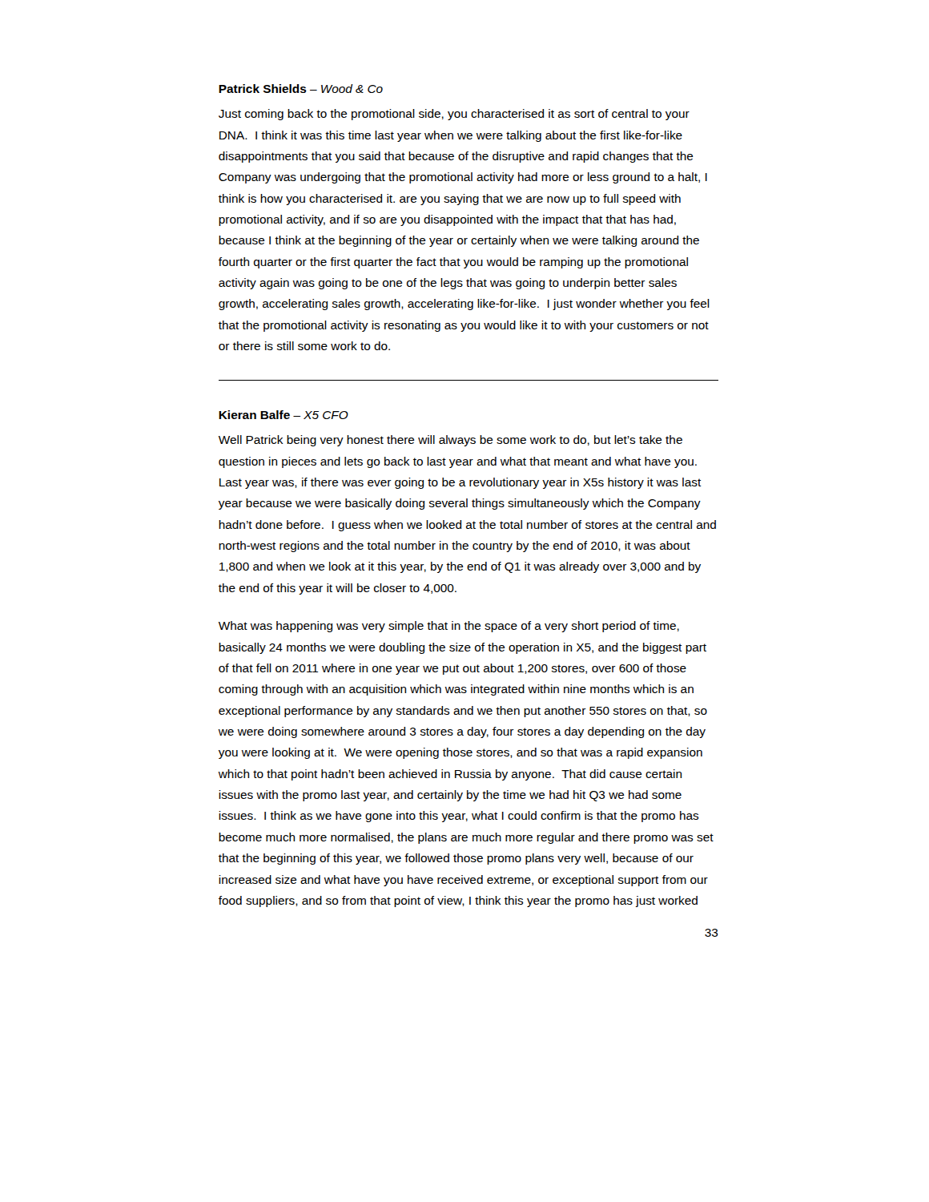Patrick Shields – Wood & Co
Just coming back to the promotional side, you characterised it as sort of central to your DNA. I think it was this time last year when we were talking about the first like-for-like disappointments that you said that because of the disruptive and rapid changes that the Company was undergoing that the promotional activity had more or less ground to a halt, I think is how you characterised it. are you saying that we are now up to full speed with promotional activity, and if so are you disappointed with the impact that that has had, because I think at the beginning of the year or certainly when we were talking around the fourth quarter or the first quarter the fact that you would be ramping up the promotional activity again was going to be one of the legs that was going to underpin better sales growth, accelerating sales growth, accelerating like-for-like. I just wonder whether you feel that the promotional activity is resonating as you would like it to with your customers or not or there is still some work to do.
Kieran Balfe – X5 CFO
Well Patrick being very honest there will always be some work to do, but let’s take the question in pieces and lets go back to last year and what that meant and what have you. Last year was, if there was ever going to be a revolutionary year in X5s history it was last year because we were basically doing several things simultaneously which the Company hadn’t done before. I guess when we looked at the total number of stores at the central and north-west regions and the total number in the country by the end of 2010, it was about 1,800 and when we look at it this year, by the end of Q1 it was already over 3,000 and by the end of this year it will be closer to 4,000.
What was happening was very simple that in the space of a very short period of time, basically 24 months we were doubling the size of the operation in X5, and the biggest part of that fell on 2011 where in one year we put out about 1,200 stores, over 600 of those coming through with an acquisition which was integrated within nine months which is an exceptional performance by any standards and we then put another 550 stores on that, so we were doing somewhere around 3 stores a day, four stores a day depending on the day you were looking at it. We were opening those stores, and so that was a rapid expansion which to that point hadn’t been achieved in Russia by anyone. That did cause certain issues with the promo last year, and certainly by the time we had hit Q3 we had some issues. I think as we have gone into this year, what I could confirm is that the promo has become much more normalised, the plans are much more regular and there promo was set that the beginning of this year, we followed those promo plans very well, because of our increased size and what have you have received extreme, or exceptional support from our food suppliers, and so from that point of view, I think this year the promo has just worked
33